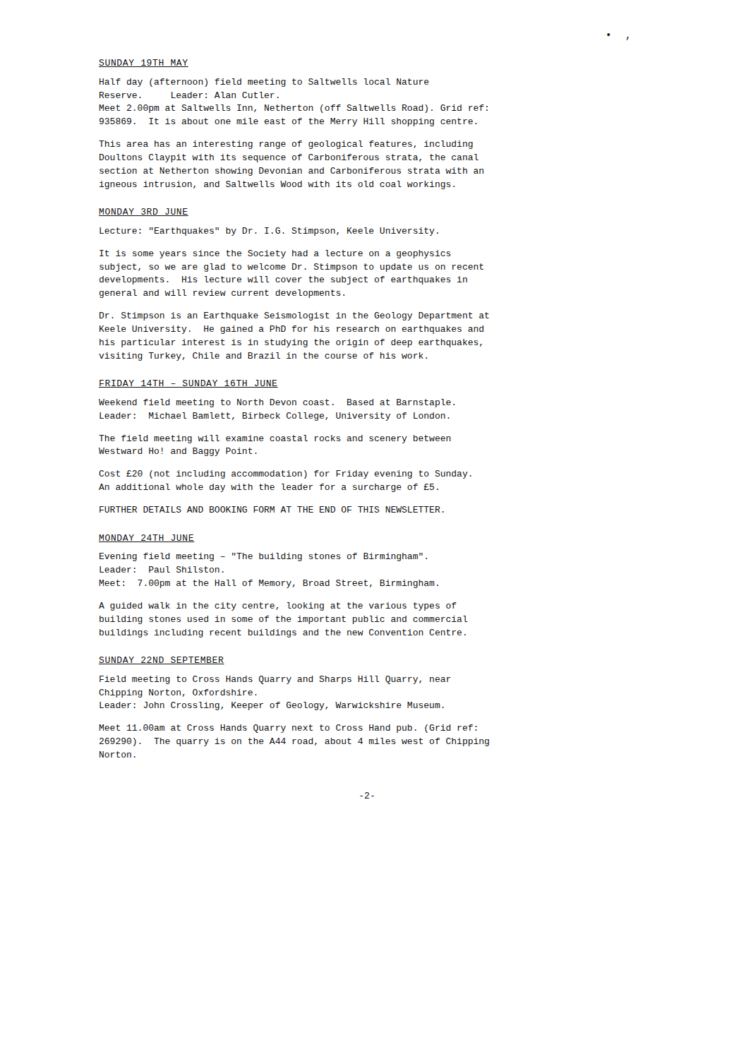• ,
SUNDAY 19TH MAY
Half day (afternoon) field meeting to Saltwells local Nature
Reserve. Leader: Alan Cutler.
Meet 2.00pm at Saltwells Inn, Netherton (off Saltwells Road). Grid ref:
935869. It is about one mile east of the Merry Hill shopping centre.
This area has an interesting range of geological features, including
Doultons Claypit with its sequence of Carboniferous strata, the canal
section at Netherton showing Devonian and Carboniferous strata with an
igneous intrusion, and Saltwells Wood with its old coal workings.
MONDAY 3RD JUNE
Lecture: "Earthquakes" by Dr. I.G. Stimpson, Keele University.
It is some years since the Society had a lecture on a geophysics
subject, so we are glad to welcome Dr. Stimpson to update us on recent
developments. His lecture will cover the subject of earthquakes in
general and will review current developments.
Dr. Stimpson is an Earthquake Seismologist in the Geology Department at
Keele University. He gained a PhD for his research on earthquakes and
his particular interest is in studying the origin of deep earthquakes,
visiting Turkey, Chile and Brazil in the course of his work.
FRIDAY 14TH – SUNDAY 16TH JUNE
Weekend field meeting to North Devon coast. Based at Barnstaple.
Leader: Michael Bamlett, Birbeck College, University of London.
The field meeting will examine coastal rocks and scenery between
Westward Ho! and Baggy Point.
Cost £20 (not including accommodation) for Friday evening to Sunday.
An additional whole day with the leader for a surcharge of £5.
FURTHER DETAILS AND BOOKING FORM AT THE END OF THIS NEWSLETTER.
MONDAY 24TH JUNE
Evening field meeting – "The building stones of Birmingham".
Leader: Paul Shilston.
Meet: 7.00pm at the Hall of Memory, Broad Street, Birmingham.
A guided walk in the city centre, looking at the various types of
building stones used in some of the important public and commercial
buildings including recent buildings and the new Convention Centre.
SUNDAY 22ND SEPTEMBER
Field meeting to Cross Hands Quarry and Sharps Hill Quarry, near
Chipping Norton, Oxfordshire.
Leader: John Crossling, Keeper of Geology, Warwickshire Museum.
Meet 11.00am at Cross Hands Quarry next to Cross Hand pub. (Grid ref:
269290). The quarry is on the A44 road, about 4 miles west of Chipping
Norton.
-2-